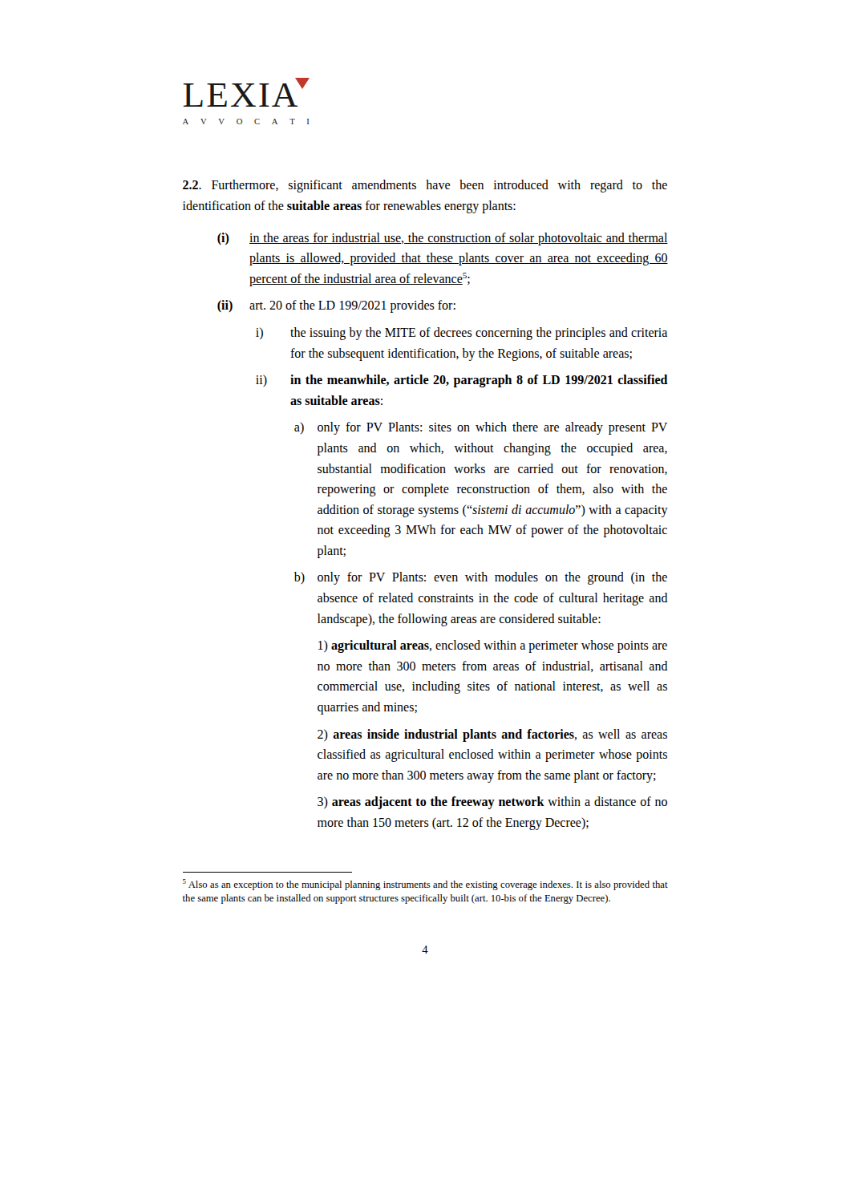LEXIA
A V V O C A T I
2.2. Furthermore, significant amendments have been introduced with regard to the identification of the suitable areas for renewables energy plants:
(i)
in the areas for industrial use, the construction of solar photovoltaic and thermal plants is allowed, provided that these plants cover an area not exceeding 60 percent of the industrial area of relevance5;
(ii)
art. 20 of the LD 199/2021 provides for:
i)
the issuing by the MITE of decrees concerning the principles and criteria for the subsequent identification, by the Regions, of suitable areas;
ii)
in the meanwhile, article 20, paragraph 8 of LD 199/2021 classified as suitable areas:
a)
only for PV Plants: sites on which there are already present PV plants and on which, without changing the occupied area, substantial modification works are carried out for renovation, repowering or complete reconstruction of them, also with the addition of storage systems (“sistemi di accumulo”) with a capacity not exceeding 3 MWh for each MW of power of the photovoltaic plant;
b)
only for PV Plants: even with modules on the ground (in the absence of related constraints in the code of cultural heritage and landscape), the following areas are considered suitable:
1) agricultural areas, enclosed within a perimeter whose points are no more than 300 meters from areas of industrial, artisanal and commercial use, including sites of national interest, as well as quarries and mines;
2) areas inside industrial plants and factories, as well as areas classified as agricultural enclosed within a perimeter whose points are no more than 300 meters away from the same plant or factory;
3) areas adjacent to the freeway network within a distance of no more than 150 meters (art. 12 of the Energy Decree);
5 Also as an exception to the municipal planning instruments and the existing coverage indexes. It is also provided that the same plants can be installed on support structures specifically built (art. 10-bis of the Energy Decree).
4